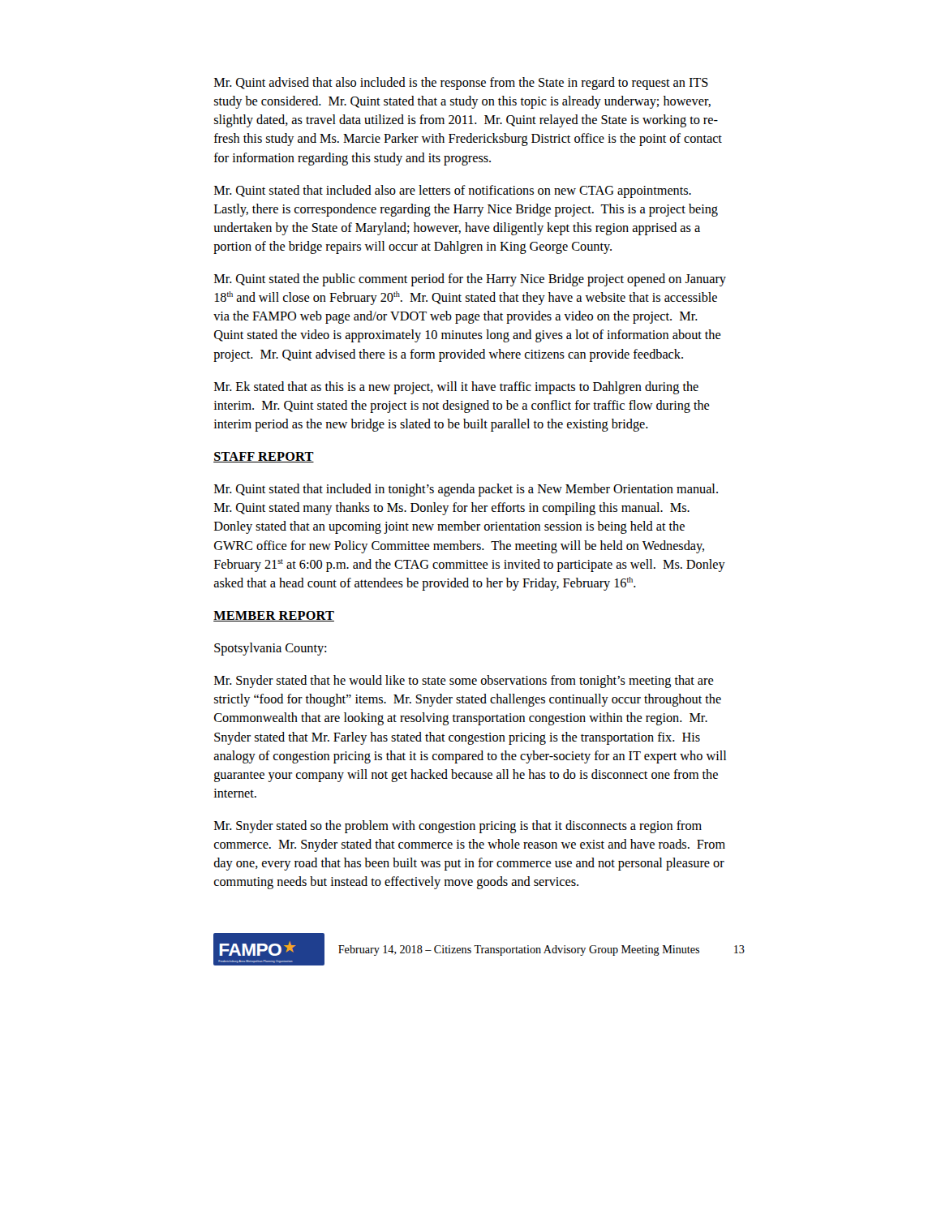Mr. Quint advised that also included is the response from the State in regard to request an ITS study be considered. Mr. Quint stated that a study on this topic is already underway; however, slightly dated, as travel data utilized is from 2011. Mr. Quint relayed the State is working to re-fresh this study and Ms. Marcie Parker with Fredericksburg District office is the point of contact for information regarding this study and its progress.
Mr. Quint stated that included also are letters of notifications on new CTAG appointments. Lastly, there is correspondence regarding the Harry Nice Bridge project. This is a project being undertaken by the State of Maryland; however, have diligently kept this region apprised as a portion of the bridge repairs will occur at Dahlgren in King George County.
Mr. Quint stated the public comment period for the Harry Nice Bridge project opened on January 18th and will close on February 20th. Mr. Quint stated that they have a website that is accessible via the FAMPO web page and/or VDOT web page that provides a video on the project. Mr. Quint stated the video is approximately 10 minutes long and gives a lot of information about the project. Mr. Quint advised there is a form provided where citizens can provide feedback.
Mr. Ek stated that as this is a new project, will it have traffic impacts to Dahlgren during the interim. Mr. Quint stated the project is not designed to be a conflict for traffic flow during the interim period as the new bridge is slated to be built parallel to the existing bridge.
STAFF REPORT
Mr. Quint stated that included in tonight’s agenda packet is a New Member Orientation manual. Mr. Quint stated many thanks to Ms. Donley for her efforts in compiling this manual. Ms. Donley stated that an upcoming joint new member orientation session is being held at the GWRC office for new Policy Committee members. The meeting will be held on Wednesday, February 21st at 6:00 p.m. and the CTAG committee is invited to participate as well. Ms. Donley asked that a head count of attendees be provided to her by Friday, February 16th.
MEMBER REPORT
Spotsylvania County:
Mr. Snyder stated that he would like to state some observations from tonight’s meeting that are strictly “food for thought” items. Mr. Snyder stated challenges continually occur throughout the Commonwealth that are looking at resolving transportation congestion within the region. Mr. Snyder stated that Mr. Farley has stated that congestion pricing is the transportation fix. His analogy of congestion pricing is that it is compared to the cyber-society for an IT expert who will guarantee your company will not get hacked because all he has to do is disconnect one from the internet.
Mr. Snyder stated so the problem with congestion pricing is that it disconnects a region from commerce. Mr. Snyder stated that commerce is the whole reason we exist and have roads. From day one, every road that has been built was put in for commerce use and not personal pleasure or commuting needs but instead to effectively move goods and services.
FAMPO★ Fredericksburg Area Metropolitan Planning Organization
February 14, 2018 – Citizens Transportation Advisory Group Meeting Minutes
13